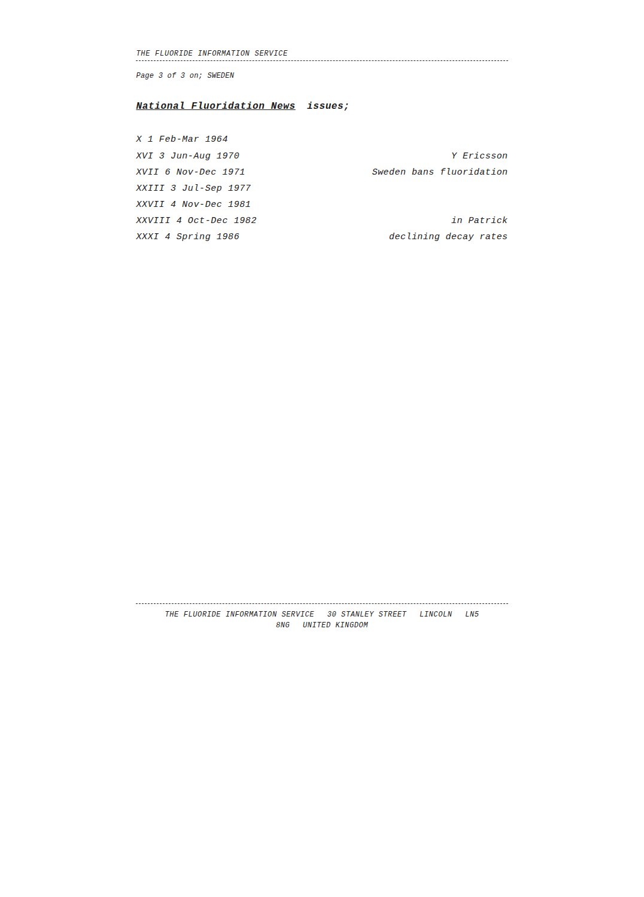THE FLUORIDE INFORMATION SERVICE
Page 3 of 3 on; SWEDEN
National Fluoridation News issues;
| X 1 Feb-Mar 1964 | |
| XVI 3 Jun-Aug 1970 | Y Ericsson |
| XVII 6 Nov-Dec 1971 | Sweden bans fluoridation |
| XXIII 3 Jul-Sep 1977 | |
| XXVII 4 Nov-Dec 1981 | |
| XXVIII 4 Oct-Dec 1982 | in Patrick |
| XXXI 4 Spring 1986 | declining decay rates |
THE FLUORIDE INFORMATION SERVICE 30 STANLEY STREET LINCOLN LN5 8NG UNITED KINGDOM